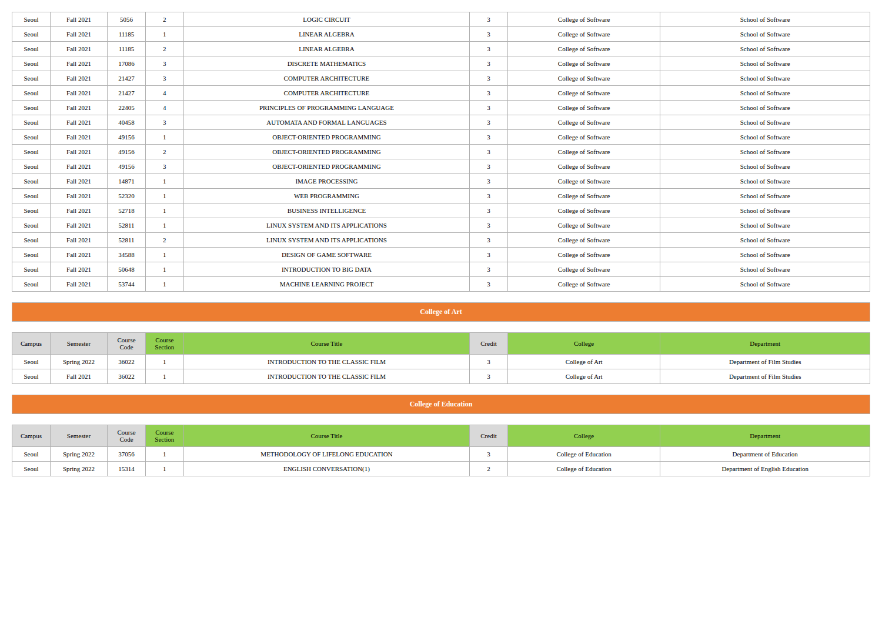| Seoul | Fall 2021 | 5056 | 2 | LOGIC CIRCUIT | 3 | College of Software | School of Software |
| Seoul | Fall 2021 | 11185 | 1 | LINEAR ALGEBRA | 3 | College of Software | School of Software |
| Seoul | Fall 2021 | 11185 | 2 | LINEAR ALGEBRA | 3 | College of Software | School of Software |
| Seoul | Fall 2021 | 17086 | 3 | DISCRETE MATHEMATICS | 3 | College of Software | School of Software |
| Seoul | Fall 2021 | 21427 | 3 | COMPUTER ARCHITECTURE | 3 | College of Software | School of Software |
| Seoul | Fall 2021 | 21427 | 4 | COMPUTER ARCHITECTURE | 3 | College of Software | School of Software |
| Seoul | Fall 2021 | 22405 | 4 | PRINCIPLES OF PROGRAMMING LANGUAGE | 3 | College of Software | School of Software |
| Seoul | Fall 2021 | 40458 | 3 | AUTOMATA AND FORMAL LANGUAGES | 3 | College of Software | School of Software |
| Seoul | Fall 2021 | 49156 | 1 | OBJECT-ORIENTED PROGRAMMING | 3 | College of Software | School of Software |
| Seoul | Fall 2021 | 49156 | 2 | OBJECT-ORIENTED PROGRAMMING | 3 | College of Software | School of Software |
| Seoul | Fall 2021 | 49156 | 3 | OBJECT-ORIENTED PROGRAMMING | 3 | College of Software | School of Software |
| Seoul | Fall 2021 | 14871 | 1 | IMAGE PROCESSING | 3 | College of Software | School of Software |
| Seoul | Fall 2021 | 52320 | 1 | WEB PROGRAMMING | 3 | College of Software | School of Software |
| Seoul | Fall 2021 | 52718 | 1 | BUSINESS INTELLIGENCE | 3 | College of Software | School of Software |
| Seoul | Fall 2021 | 52811 | 1 | LINUX SYSTEM AND ITS APPLICATIONS | 3 | College of Software | School of Software |
| Seoul | Fall 2021 | 52811 | 2 | LINUX SYSTEM AND ITS APPLICATIONS | 3 | College of Software | School of Software |
| Seoul | Fall 2021 | 34588 | 1 | DESIGN OF GAME SOFTWARE | 3 | College of Software | School of Software |
| Seoul | Fall 2021 | 50648 | 1 | INTRODUCTION TO BIG DATA | 3 | College of Software | School of Software |
| Seoul | Fall 2021 | 53744 | 1 | MACHINE LEARNING PROJECT | 3 | College of Software | School of Software |
| College of Art |
| Campus | Semester | Course Code | Course Section | Course Title | Credit | College | Department |
| --- | --- | --- | --- | --- | --- | --- | --- |
| Seoul | Spring 2022 | 36022 | 1 | INTRODUCTION TO THE CLASSIC FILM | 3 | College of Art | Department of Film Studies |
| Seoul | Fall 2021 | 36022 | 1 | INTRODUCTION TO THE CLASSIC FILM | 3 | College of Art | Department of Film Studies |
| College of Education |
| Campus | Semester | Course Code | Course Section | Course Title | Credit | College | Department |
| --- | --- | --- | --- | --- | --- | --- | --- |
| Seoul | Spring 2022 | 37056 | 1 | METHODOLOGY OF LIFELONG EDUCATION | 3 | College of Education | Department of Education |
| Seoul | Spring 2022 | 15314 | 1 | ENGLISH CONVERSATION(1) | 2 | College of Education | Department of English Education |